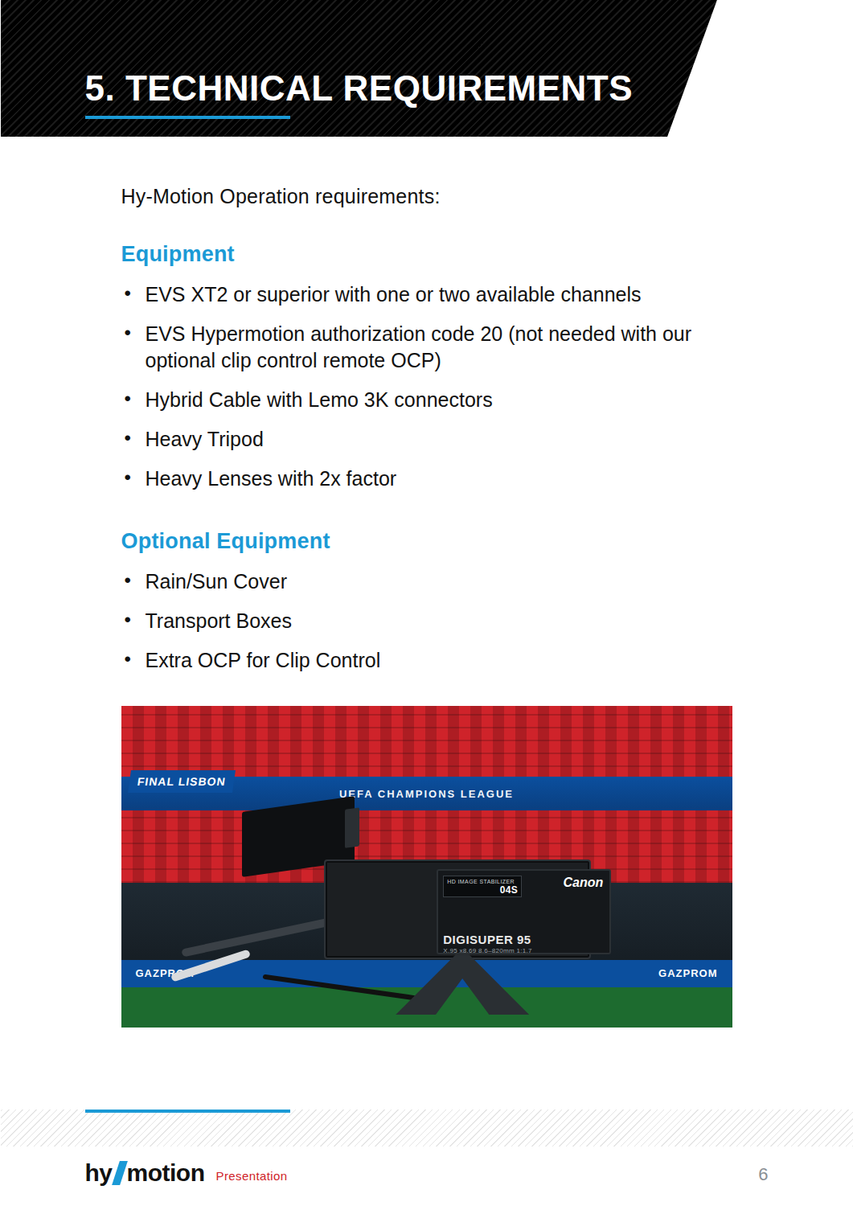5. Technical Requirements
Hy-Motion Operation requirements:
Equipment
EVS XT2 or superior with one or two available channels
EVS Hypermotion authorization code 20 (not needed with our optional clip control remote OCP)
Hybrid Cable with Lemo 3K connectors
Heavy Tripod
Heavy Lenses with 2x factor
Optional Equipment
Rain/Sun Cover
Transport Boxes
Extra OCP for Clip Control
UEFA CHAMPIONS LEAGUE
FINAL LISBON
GAZPROM GAZPROM
HD IMAGE STABILIZER 04S
Canon
DIGISUPER 95
X.95 x8.69 8.6–820mm 1:1.7
hy motion
Presentation
6